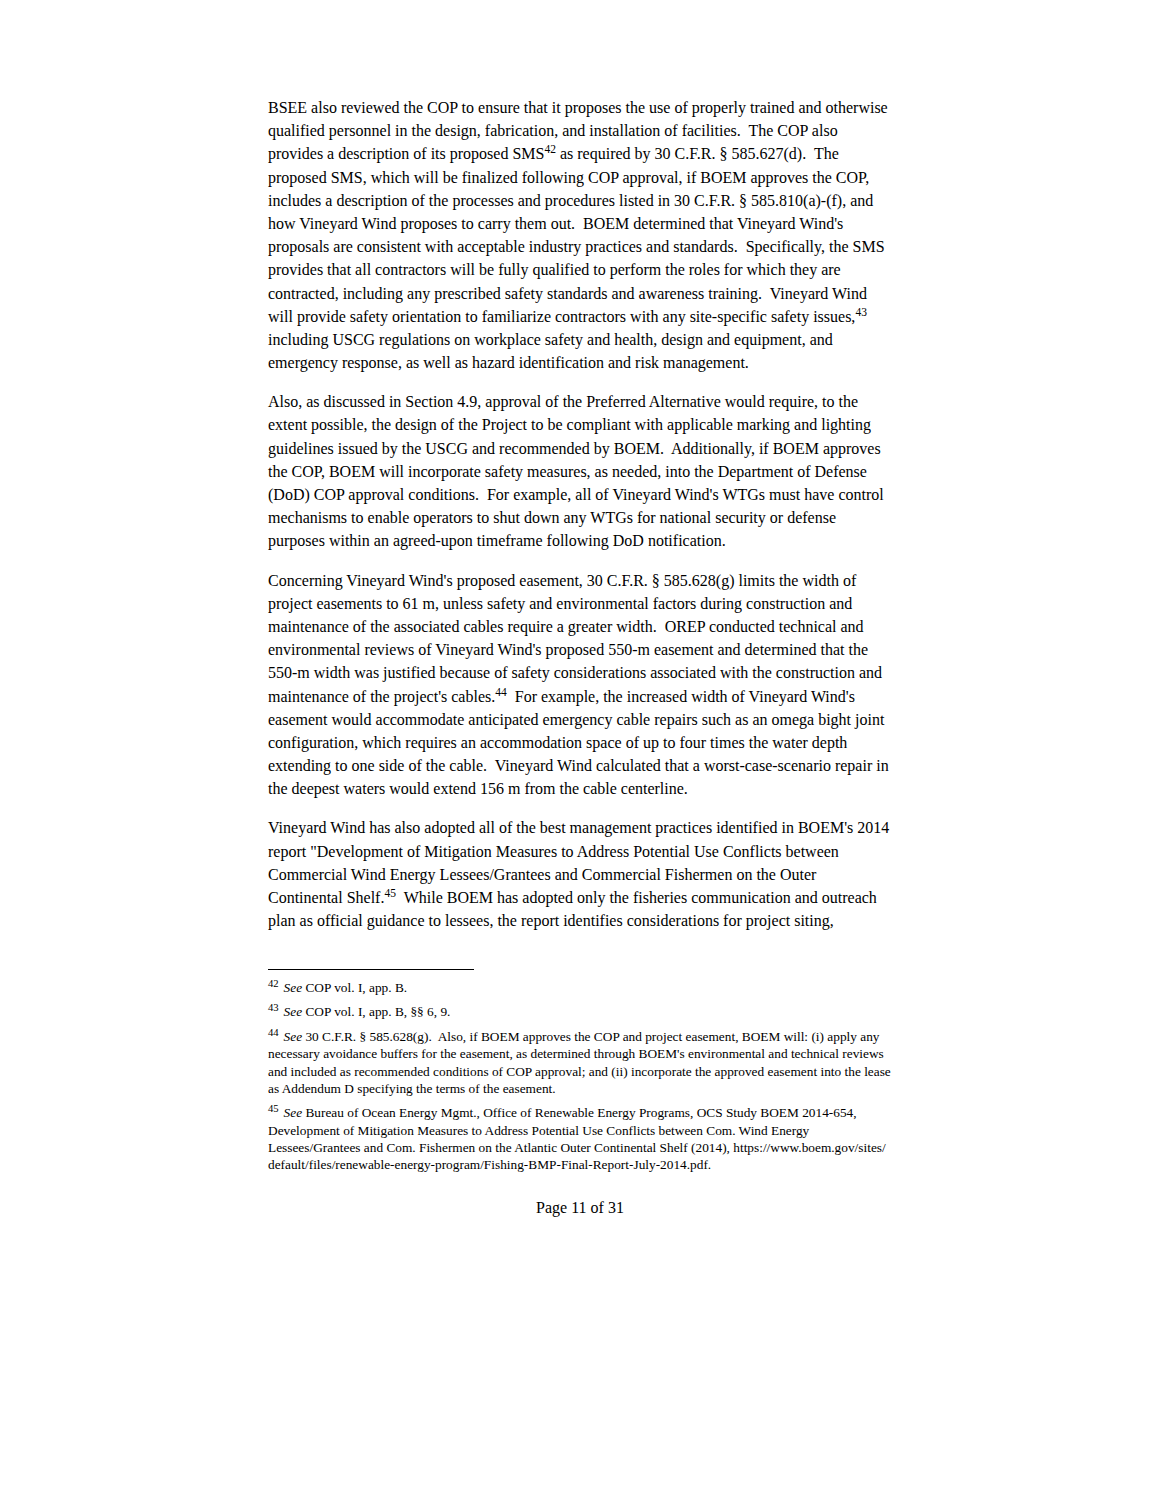BSEE also reviewed the COP to ensure that it proposes the use of properly trained and otherwise qualified personnel in the design, fabrication, and installation of facilities. The COP also provides a description of its proposed SMS42 as required by 30 C.F.R. § 585.627(d). The proposed SMS, which will be finalized following COP approval, if BOEM approves the COP, includes a description of the processes and procedures listed in 30 C.F.R. § 585.810(a)-(f), and how Vineyard Wind proposes to carry them out. BOEM determined that Vineyard Wind's proposals are consistent with acceptable industry practices and standards. Specifically, the SMS provides that all contractors will be fully qualified to perform the roles for which they are contracted, including any prescribed safety standards and awareness training. Vineyard Wind will provide safety orientation to familiarize contractors with any site-specific safety issues,43 including USCG regulations on workplace safety and health, design and equipment, and emergency response, as well as hazard identification and risk management.
Also, as discussed in Section 4.9, approval of the Preferred Alternative would require, to the extent possible, the design of the Project to be compliant with applicable marking and lighting guidelines issued by the USCG and recommended by BOEM. Additionally, if BOEM approves the COP, BOEM will incorporate safety measures, as needed, into the Department of Defense (DoD) COP approval conditions. For example, all of Vineyard Wind's WTGs must have control mechanisms to enable operators to shut down any WTGs for national security or defense purposes within an agreed-upon timeframe following DoD notification.
Concerning Vineyard Wind's proposed easement, 30 C.F.R. § 585.628(g) limits the width of project easements to 61 m, unless safety and environmental factors during construction and maintenance of the associated cables require a greater width. OREP conducted technical and environmental reviews of Vineyard Wind's proposed 550-m easement and determined that the 550-m width was justified because of safety considerations associated with the construction and maintenance of the project's cables.44 For example, the increased width of Vineyard Wind's easement would accommodate anticipated emergency cable repairs such as an omega bight joint configuration, which requires an accommodation space of up to four times the water depth extending to one side of the cable. Vineyard Wind calculated that a worst-case-scenario repair in the deepest waters would extend 156 m from the cable centerline.
Vineyard Wind has also adopted all of the best management practices identified in BOEM's 2014 report "Development of Mitigation Measures to Address Potential Use Conflicts between Commercial Wind Energy Lessees/Grantees and Commercial Fishermen on the Outer Continental Shelf.45 While BOEM has adopted only the fisheries communication and outreach plan as official guidance to lessees, the report identifies considerations for project siting,
42 See COP vol. I, app. B.
43 See COP vol. I, app. B, §§ 6, 9.
44 See 30 C.F.R. § 585.628(g). Also, if BOEM approves the COP and project easement, BOEM will: (i) apply any necessary avoidance buffers for the easement, as determined through BOEM's environmental and technical reviews and included as recommended conditions of COP approval; and (ii) incorporate the approved easement into the lease as Addendum D specifying the terms of the easement.
45 See Bureau of Ocean Energy Mgmt., Office of Renewable Energy Programs, OCS Study BOEM 2014-654, Development of Mitigation Measures to Address Potential Use Conflicts between Com. Wind Energy Lessees/Grantees and Com. Fishermen on the Atlantic Outer Continental Shelf (2014), https://www.boem.gov/sites/default/files/renewable-energy-program/Fishing-BMP-Final-Report-July-2014.pdf.
Page 11 of 31